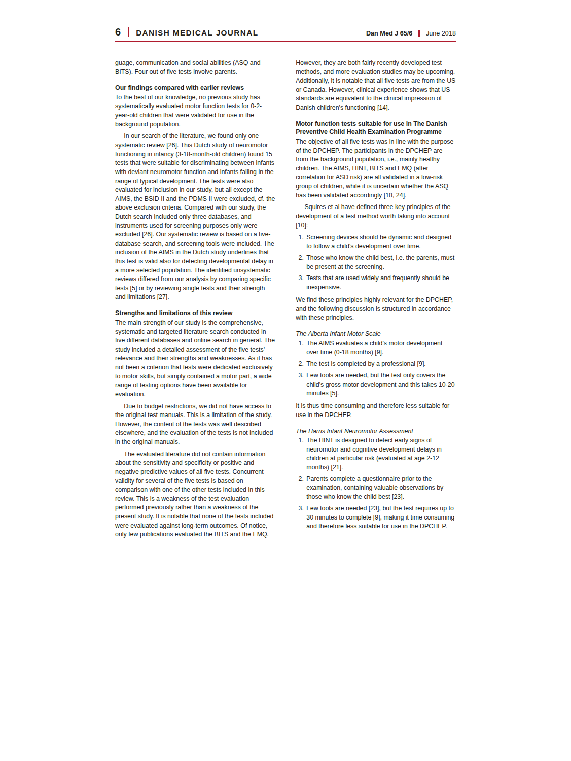6 DANISH MEDICAL JOURNAL
Dan Med J 65/6 June 2018
guage, communication and social abilities (ASQ and BITS). Four out of five tests involve parents.
Our findings compared with earlier reviews
To the best of our knowledge, no previous study has systematically evaluated motor function tests for 0-2-year-old children that were validated for use in the background population.
In our search of the literature, we found only one systematic review [26]. This Dutch study of neuromotor functioning in infancy (3-18-month-old children) found 15 tests that were suitable for discriminating between infants with deviant neuromotor function and infants falling in the range of typical development. The tests were also evaluated for inclusion in our study, but all except the AIMS, the BSID II and the PDMS II were excluded, cf. the above exclusion criteria. Compared with our study, the Dutch search included only three databases, and instruments used for screening purposes only were excluded [26]. Our systematic review is based on a five-database search, and screening tools were included. The inclusion of the AIMS in the Dutch study underlines that this test is valid also for detecting developmental delay in a more selected population. The identified unsystematic reviews differed from our analysis by comparing specific tests [5] or by reviewing single tests and their strength and limitations [27].
Strengths and limitations of this review
The main strength of our study is the comprehensive, systematic and targeted literature search conducted in five different databases and online search in general. The study included a detailed assessment of the five tests' relevance and their strengths and weaknesses. As it has not been a criterion that tests were dedicated exclusively to motor skills, but simply contained a motor part, a wide range of testing options have been available for evaluation.
Due to budget restrictions, we did not have access to the original test manuals. This is a limitation of the study. However, the content of the tests was well described elsewhere, and the evaluation of the tests is not included in the original manuals.
The evaluated literature did not contain information about the sensitivity and specificity or positive and negative predictive values of all five tests. Concurrent validity for several of the five tests is based on comparison with one of the other tests included in this review. This is a weakness of the test evaluation performed previously rather than a weakness of the present study. It is notable that none of the tests included were evaluated against long-term outcomes. Of notice, only few publications evaluated the BITS and the EMQ. However, they are both fairly recently developed test methods, and more evaluation studies may be upcoming. Additionally, it is notable that all five tests are from the US or Canada. However, clinical experience shows that US standards are equivalent to the clinical impression of Danish children's functioning [14].
Motor function tests suitable for use in The Danish Preventive Child Health Examination Programme
The objective of all five tests was in line with the purpose of the DPCHEP. The participants in the DPCHEP are from the background population, i.e., mainly healthy children. The AIMS, HINT, BITS and EMQ (after correlation for ASD risk) are all validated in a low-risk group of children, while it is uncertain whether the ASQ has been validated accordingly [10, 24].
Squires et al have defined three key principles of the development of a test method worth taking into account [10]:
Screening devices should be dynamic and designed to follow a child's development over time.
Those who know the child best, i.e. the parents, must be present at the screening.
Tests that are used widely and frequently should be inexpensive.
We find these principles highly relevant for the DPCHEP, and the following discussion is structured in accordance with these principles.
The Alberta Infant Motor Scale
The AIMS evaluates a child's motor development over time (0-18 months) [9].
The test is completed by a professional [9].
Few tools are needed, but the test only covers the child's gross motor development and this takes 10-20 minutes [5].
It is thus time consuming and therefore less suitable for use in the DPCHEP.
The Harris Infant Neuromotor Assessment
The HINT is designed to detect early signs of neuromotor and cognitive development delays in children at particular risk (evaluated at age 2-12 months) [21].
Parents complete a questionnaire prior to the examination, containing valuable observations by those who know the child best [23].
Few tools are needed [23], but the test requires up to 30 minutes to complete [9], making it time consuming and therefore less suitable for use in the DPCHEP.